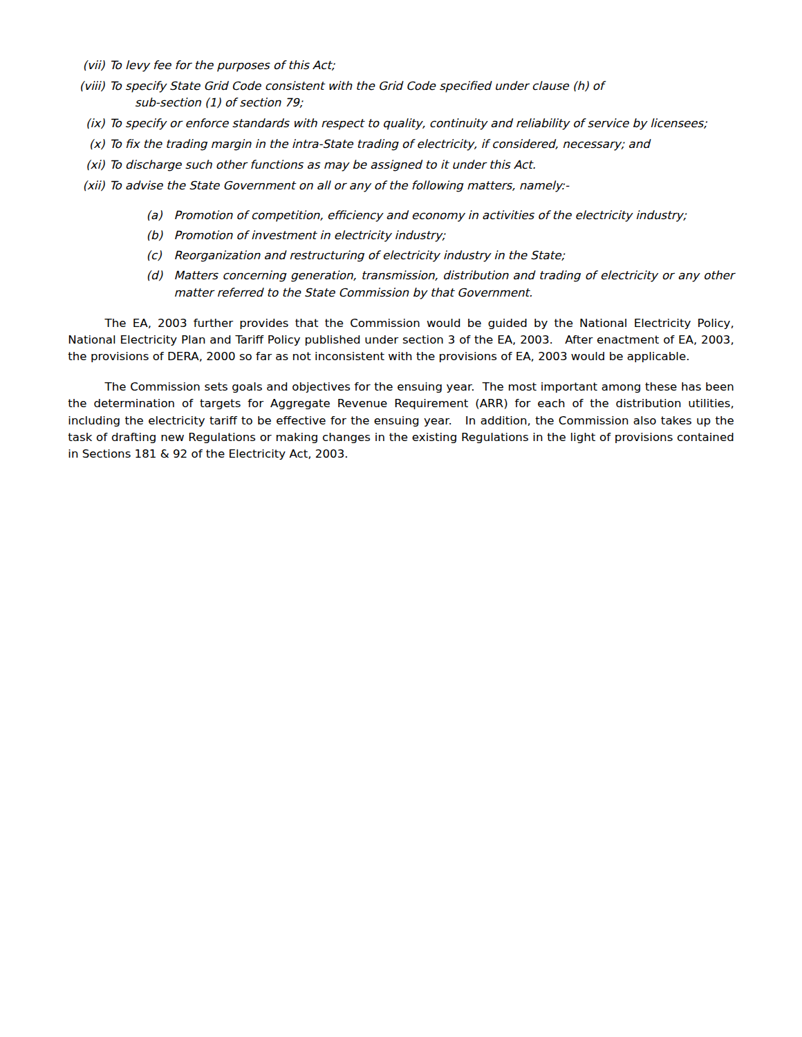(vii) To levy fee for the purposes of this Act;
(viii) To specify State Grid Code consistent with the Grid Code specified under clause (h) of sub-section (1) of section 79;
(ix) To specify or enforce standards with respect to quality, continuity and reliability of service by licensees;
(x) To fix the trading margin in the intra-State trading of electricity, if considered, necessary; and
(xi) To discharge such other functions as may be assigned to it under this Act.
(xii) To advise the State Government on all or any of the following matters, namely:-
(a) Promotion of competition, efficiency and economy in activities of the electricity industry;
(b) Promotion of investment in electricity industry;
(c) Reorganization and restructuring of electricity industry in the State;
(d) Matters concerning generation, transmission, distribution and trading of electricity or any other matter referred to the State Commission by that Government.
The EA, 2003 further provides that the Commission would be guided by the National Electricity Policy, National Electricity Plan and Tariff Policy published under section 3 of the EA, 2003. After enactment of EA, 2003, the provisions of DERA, 2000 so far as not inconsistent with the provisions of EA, 2003 would be applicable.
The Commission sets goals and objectives for the ensuing year. The most important among these has been the determination of targets for Aggregate Revenue Requirement (ARR) for each of the distribution utilities, including the electricity tariff to be effective for the ensuing year. In addition, the Commission also takes up the task of drafting new Regulations or making changes in the existing Regulations in the light of provisions contained in Sections 181 & 92 of the Electricity Act, 2003.